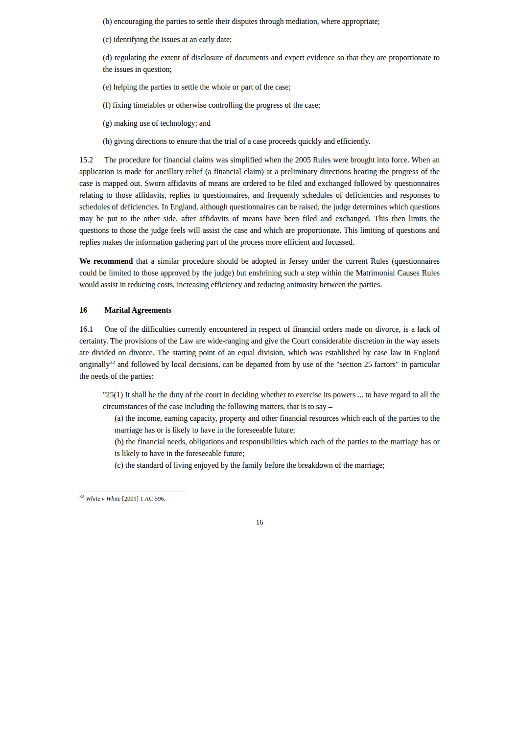(b) encouraging the parties to settle their disputes through mediation, where appropriate;
(c) identifying the issues at an early date;
(d) regulating the extent of disclosure of documents and expert evidence so that they are proportionate to the issues in question;
(e) helping the parties to settle the whole or part of the case;
(f) fixing timetables or otherwise controlling the progress of the case;
(g) making use of technology; and
(h) giving directions to ensure that the trial of a case proceeds quickly and efficiently.
15.2 The procedure for financial claims was simplified when the 2005 Rules were brought into force. When an application is made for ancillary relief (a financial claim) at a preliminary directions hearing the progress of the case is mapped out. Sworn affidavits of means are ordered to be filed and exchanged followed by questionnaires relating to those affidavits, replies to questionnaires, and frequently schedules of deficiencies and responses to schedules of deficiencies. In England, although questionnaires can be raised, the judge determines which questions may be put to the other side, after affidavits of means have been filed and exchanged. This then limits the questions to those the judge feels will assist the case and which are proportionate. This limiting of questions and replies makes the information gathering part of the process more efficient and focussed.
We recommend that a similar procedure should be adopted in Jersey under the current Rules (questionnaires could be limited to those approved by the judge) but enshrining such a step within the Matrimonial Causes Rules would assist in reducing costs, increasing efficiency and reducing animosity between the parties.
16 Marital Agreements
16.1 One of the difficulties currently encountered in respect of financial orders made on divorce, is a lack of certainty. The provisions of the Law are wide-ranging and give the Court considerable discretion in the way assets are divided on divorce. The starting point of an equal division, which was established by case law in England originally32 and followed by local decisions, can be departed from by use of the "section 25 factors" in particular the needs of the parties:
"25(1) It shall be the duty of the court in deciding whether to exercise its powers ... to have regard to all the circumstances of the case including the following matters, that is to say –
(a) the income, earning capacity, property and other financial resources which each of the parties to the marriage has or is likely to have in the foreseeable future;
(b) the financial needs, obligations and responsibilities which each of the parties to the marriage has or is likely to have in the foreseeable future;
(c) the standard of living enjoyed by the family before the breakdown of the marriage;
32 White v White [2001] 1 AC 596.
16